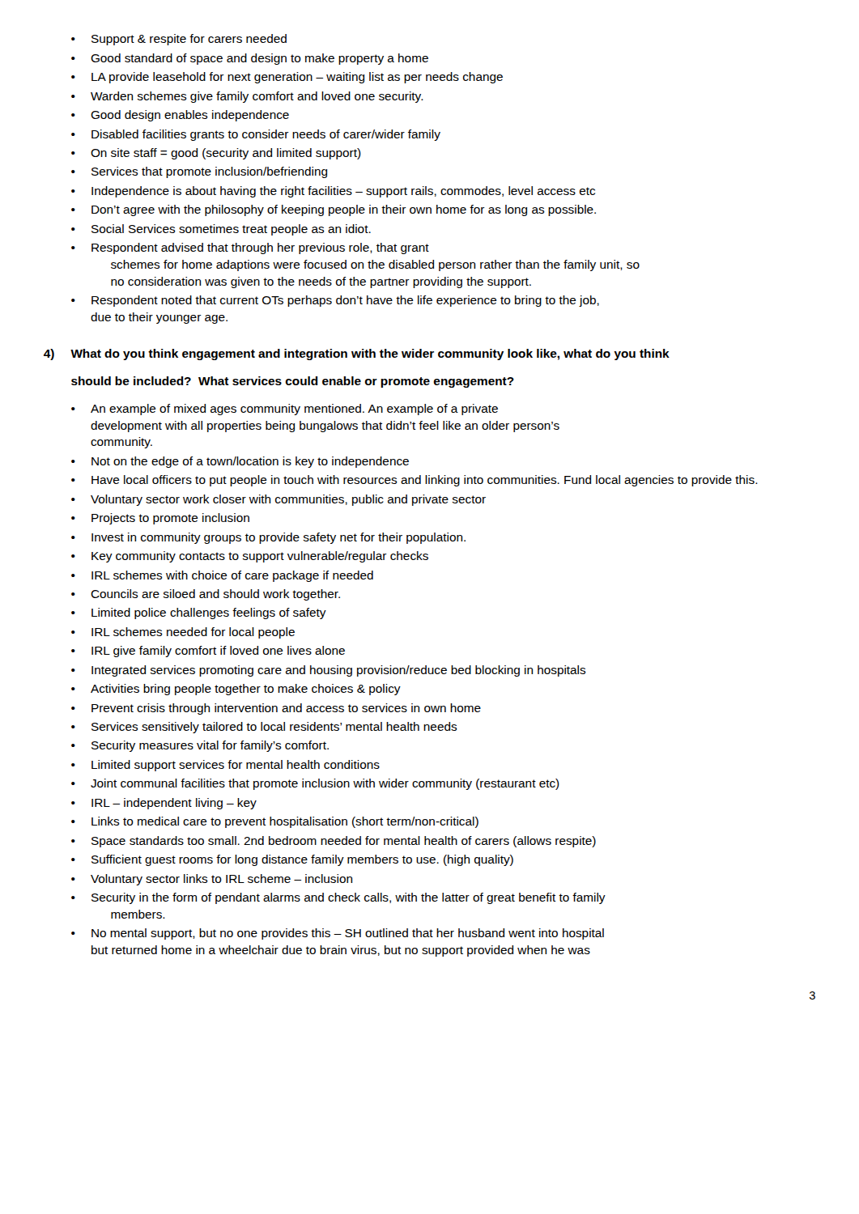Support & respite for carers needed
Good standard of space and design to make property a home
LA provide leasehold for next generation – waiting list as per needs change
Warden schemes give family comfort and loved one security.
Good design enables independence
Disabled facilities grants to consider needs of carer/wider family
On site staff = good (security and limited support)
Services that promote inclusion/befriending
Independence is about having the right facilities – support rails, commodes, level access etc
Don’t agree with the philosophy of keeping people in their own home for as long as possible.
Social Services sometimes treat people as an idiot.
Respondent advised that through her previous role, that grant
schemes for home adaptions were focused on the disabled person rather than the family unit, so
no consideration was given to the needs of the partner providing the support.
Respondent noted that current OTs perhaps don’t have the life experience to bring to the job,
due to their younger age.
4) What do you think engagement and integration with the wider community look like, what do you think should be included? What services could enable or promote engagement?
An example of mixed ages community mentioned. An example of a private
development with all properties being bungalows that didn’t feel like an older person’s
community.
Not on the edge of a town/location is key to independence
Have local officers to put people in touch with resources and linking into communities. Fund local agencies to provide this.
Voluntary sector work closer with communities, public and private sector
Projects to promote inclusion
Invest in community groups to provide safety net for their population.
Key community contacts to support vulnerable/regular checks
IRL schemes with choice of care package if needed
Councils are siloed and should work together.
Limited police challenges feelings of safety
IRL schemes needed for local people
IRL give family comfort if loved one lives alone
Integrated services promoting care and housing provision/reduce bed blocking in hospitals
Activities bring people together to make choices & policy
Prevent crisis through intervention and access to services in own home
Services sensitively tailored to local residents’ mental health needs
Security measures vital for family’s comfort.
Limited support services for mental health conditions
Joint communal facilities that promote inclusion with wider community (restaurant etc)
IRL – independent living – key
Links to medical care to prevent hospitalisation (short term/non-critical)
Space standards too small. 2nd bedroom needed for mental health of carers (allows respite)
Sufficient guest rooms for long distance family members to use. (high quality)
Voluntary sector links to IRL scheme – inclusion
Security in the form of pendant alarms and check calls, with the latter of great benefit to family
members.
No mental support, but no one provides this – SH outlined that her husband went into hospital
but returned home in a wheelchair due to brain virus, but no support provided when he was
3